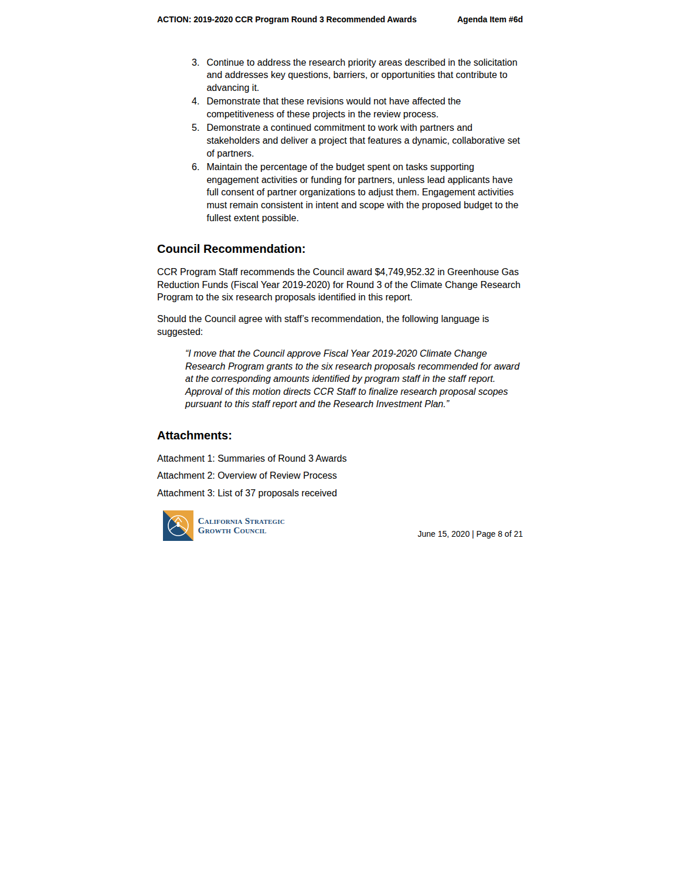ACTION: 2019-2020 CCR Program Round 3 Recommended Awards
Agenda Item #6d
Continue to address the research priority areas described in the solicitation and addresses key questions, barriers, or opportunities that contribute to advancing it.
Demonstrate that these revisions would not have affected the competitiveness of these projects in the review process.
Demonstrate a continued commitment to work with partners and stakeholders and deliver a project that features a dynamic, collaborative set of partners.
Maintain the percentage of the budget spent on tasks supporting engagement activities or funding for partners, unless lead applicants have full consent of partner organizations to adjust them. Engagement activities must remain consistent in intent and scope with the proposed budget to the fullest extent possible.
Council Recommendation:
CCR Program Staff recommends the Council award $4,749,952.32 in Greenhouse Gas Reduction Funds (Fiscal Year 2019-2020) for Round 3 of the Climate Change Research Program to the six research proposals identified in this report.
Should the Council agree with staff’s recommendation, the following language is suggested:
“I move that the Council approve Fiscal Year 2019-2020 Climate Change Research Program grants to the six research proposals recommended for award at the corresponding amounts identified by program staff in the staff report. Approval of this motion directs CCR Staff to finalize research proposal scopes pursuant to this staff report and the Research Investment Plan.”
Attachments:
Attachment 1: Summaries of Round 3 Awards
Attachment 2: Overview of Review Process
Attachment 3: List of 37 proposals received
California Strategic Growth Council
June 15, 2020 | Page 8 of 21